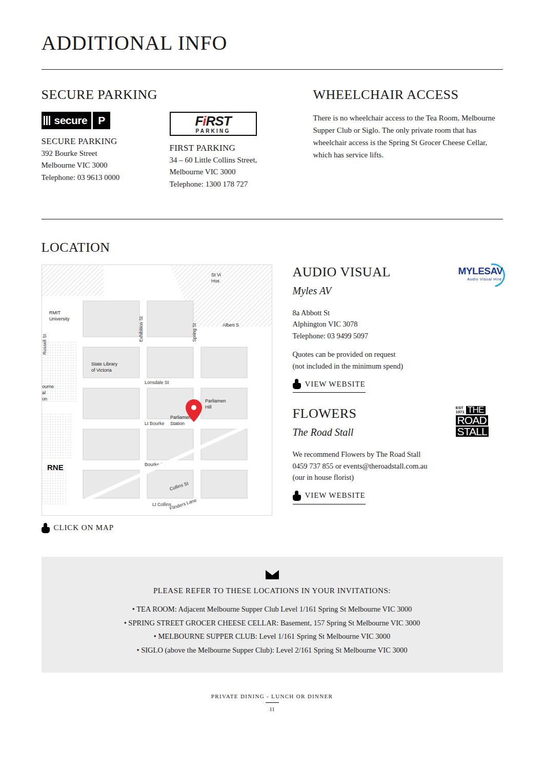ADDITIONAL INFO
SECURE PARKING
secure
P
SECURE PARKING
392 Bourke Street
Melbourne VIC 3000
Telephone: 03 9613 0000
Fi RST
PARKING
FIRST PARKING
34 – 60 Little Collins Street,
Melbourne VIC 3000
Telephone: 1300 178 727
WHEELCHAIR ACCESS
There is no wheelchair access to the Tea Room, Melbourne Supper Club or Siglo. The only private room that has wheelchair access is the Spring St Grocer Cheese Cellar, which has service lifts.
LOCATION
Russell St Exhibition St Spring St Lonsdale St Lt Bourke Bourke St Lt Collins Collins St Flinders Lane RMIT University St Vi Hos Albert S State Library of Victoria ourne al on Parliamen Hill Parliament Station RNE
CLICK ON MAP
AUDIO VISUAL
Myles AV
MYLESAV
Audio Visual Hire
8a Abbott St
Alphington VIC 3078
Telephone: 03 9499 5097
Quotes can be provided on request
(not included in the minimum spend)
VIEW WEBSITE
FLOWERS
The Road Stall
EST
1971
THE
ROAD
STALL
We recommend Flowers by The Road Stall
0459 737 855 or events@theroadstall.com.au
(our in house florist)
VIEW WEBSITE
PLEASE REFER TO THESE LOCATIONS IN YOUR INVITATIONS:
• TEA ROOM: Adjacent Melbourne Supper Club Level 1/161 Spring St Melbourne VIC 3000
• SPRING STREET GROCER CHEESE CELLAR: Basement, 157 Spring St Melbourne VIC 3000
• MELBOURNE SUPPER CLUB: Level 1/161 Spring St Melbourne VIC 3000
• SIGLO (above the Melbourne Supper Club): Level 2/161 Spring St Melbourne VIC 3000
PRIVATE DINING - LUNCH OR DINNER
11